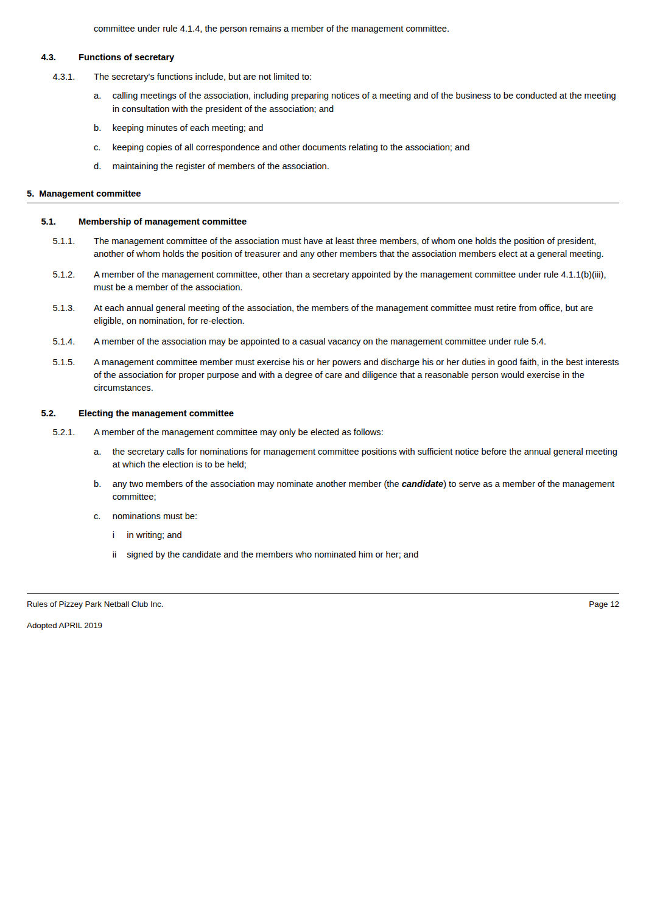committee under rule 4.1.4, the person remains a member of the management committee.
4.3.
Functions of secretary
4.3.1.
The secretary's functions include, but are not limited to:
a.
calling meetings of the association, including preparing notices of a meeting and of the business to be conducted at the meeting in consultation with the president of the association; and
b.
keeping minutes of each meeting; and
c.
keeping copies of all correspondence and other documents relating to the association; and
d.
maintaining the register of members of the association.
5. Management committee
5.1.
Membership of management committee
5.1.1.
The management committee of the association must have at least three members, of whom one holds the position of president, another of whom holds the position of treasurer and any other members that the association members elect at a general meeting.
5.1.2.
A member of the management committee, other than a secretary appointed by the management committee under rule 4.1.1(b)(iii), must be a member of the association.
5.1.3.
At each annual general meeting of the association, the members of the management committee must retire from office, but are eligible, on nomination, for re-election.
5.1.4.
A member of the association may be appointed to a casual vacancy on the management committee under rule 5.4.
5.1.5.
A management committee member must exercise his or her powers and discharge his or her duties in good faith, in the best interests of the association for proper purpose and with a degree of care and diligence that a reasonable person would exercise in the circumstances.
5.2.
Electing the management committee
5.2.1.
A member of the management committee may only be elected as follows:
a.
the secretary calls for nominations for management committee positions with sufficient notice before the annual general meeting at which the election is to be held;
b.
any two members of the association may nominate another member (the candidate) to serve as a member of the management committee;
c.
nominations must be:
i
in writing; and
ii
signed by the candidate and the members who nominated him or her; and
Rules of Pizzey Park Netball Club Inc.
Page 12
Adopted APRIL 2019